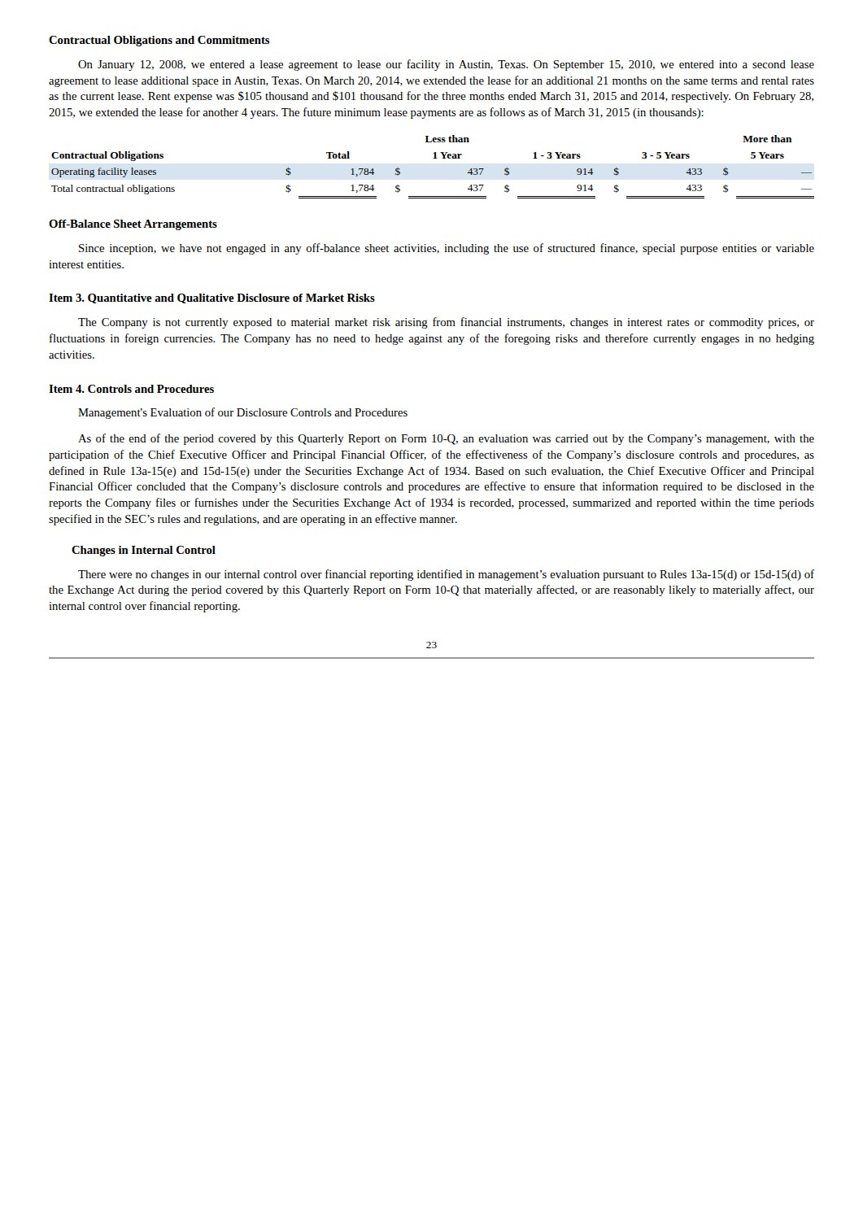Contractual Obligations and Commitments
On January 12, 2008, we entered a lease agreement to lease our facility in Austin, Texas. On September 15, 2010, we entered into a second lease agreement to lease additional space in Austin, Texas. On March 20, 2014, we extended the lease for an additional 21 months on the same terms and rental rates as the current lease. Rent expense was $105 thousand and $101 thousand for the three months ended March 31, 2015 and 2014, respectively. On February 28, 2015, we extended the lease for another 4 years. The future minimum lease payments are as follows as of March 31, 2015 (in thousands):
| | | Less than | | | More than |
| --- | --- | --- | --- | --- | --- |
| Contractual Obligations | Total | 1 Year | 1 - 3 Years | 3 - 5 Years | 5 Years |
| Operating facility leases | $ | 1,784 | | $ | 437 | | $ | 914 | | $ | 433 | | $ | — |
| Total contractual obligations | $ | 1,784 | | $ | 437 | | $ | 914 | | $ | 433 | | $ | — |
Off-Balance Sheet Arrangements
Since inception, we have not engaged in any off-balance sheet activities, including the use of structured finance, special purpose entities or variable interest entities.
Item 3. Quantitative and Qualitative Disclosure of Market Risks
The Company is not currently exposed to material market risk arising from financial instruments, changes in interest rates or commodity prices, or fluctuations in foreign currencies. The Company has no need to hedge against any of the foregoing risks and therefore currently engages in no hedging activities.
Item 4. Controls and Procedures
Management's Evaluation of our Disclosure Controls and Procedures
As of the end of the period covered by this Quarterly Report on Form 10-Q, an evaluation was carried out by the Company’s management, with the participation of the Chief Executive Officer and Principal Financial Officer, of the effectiveness of the Company’s disclosure controls and procedures, as defined in Rule 13a-15(e) and 15d-15(e) under the Securities Exchange Act of 1934. Based on such evaluation, the Chief Executive Officer and Principal Financial Officer concluded that the Company’s disclosure controls and procedures are effective to ensure that information required to be disclosed in the reports the Company files or furnishes under the Securities Exchange Act of 1934 is recorded, processed, summarized and reported within the time periods specified in the SEC’s rules and regulations, and are operating in an effective manner.
Changes in Internal Control
There were no changes in our internal control over financial reporting identified in management’s evaluation pursuant to Rules 13a-15(d) or 15d-15(d) of the Exchange Act during the period covered by this Quarterly Report on Form 10-Q that materially affected, or are reasonably likely to materially affect, our internal control over financial reporting.
23